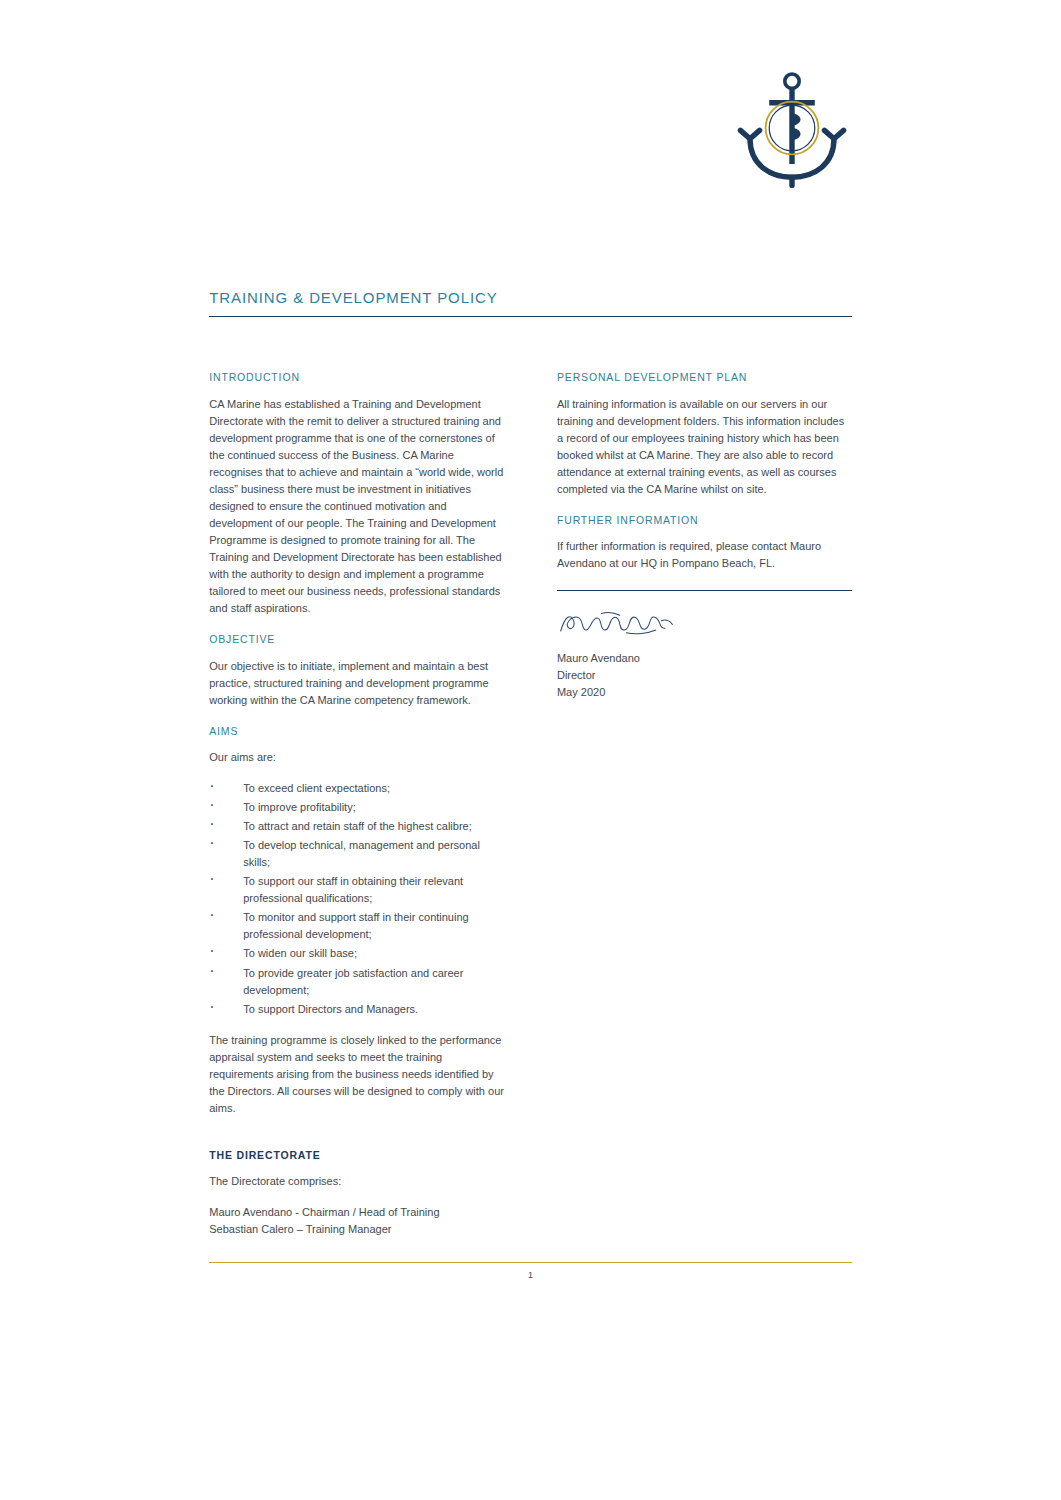Training & Development Policy
Introduction
CA Marine has established a Training and Development Directorate with the remit to deliver a structured training and development programme that is one of the cornerstones of the continued success of the Business. CA Marine recognises that to achieve and maintain a “world wide, world class” business there must be investment in initiatives designed to ensure the continued motivation and development of our people. The Training and Development Programme is designed to promote training for all. The Training and Development Directorate has been established with the authority to design and implement a programme tailored to meet our business needs, professional standards and staff aspirations.
Objective
Our objective is to initiate, implement and maintain a best practice, structured training and development programme working within the CA Marine competency framework.
Aims
Our aims are:
To exceed client expectations;
To improve profitability;
To attract and retain staff of the highest calibre;
To develop technical, management and personal skills;
To support our staff in obtaining their relevant professional qualifications;
To monitor and support staff in their continuing professional development;
To widen our skill base;
To provide greater job satisfaction and career development;
To support Directors and Managers.
The training programme is closely linked to the performance appraisal system and seeks to meet the training requirements arising from the business needs identified by the Directors. All courses will be designed to comply with our aims.
The Directorate
The Directorate comprises:
Mauro Avendano - Chairman / Head of Training
Sebastian Calero – Training Manager
Personal Development Plan
All training information is available on our servers in our training and development folders. This information includes a record of our employees training history which has been booked whilst at CA Marine. They are also able to record attendance at external training events, as well as courses completed via the CA Marine whilst on site.
Further Information
If further information is required, please contact Mauro Avendano at our HQ in Pompano Beach, FL.
Mauro Avendano Director May 2020
1